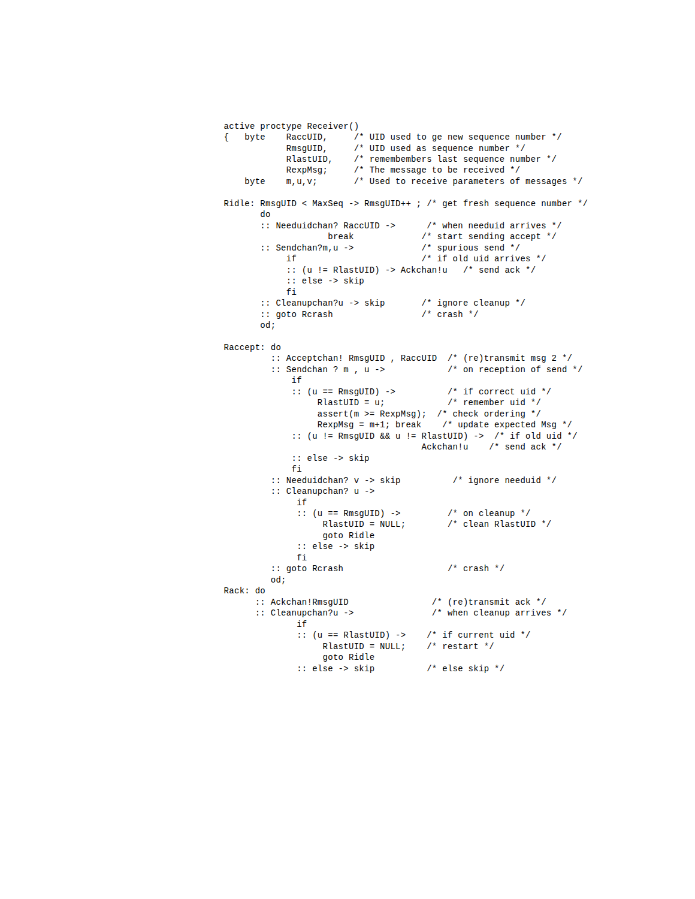active proctype Receiver()
{   byte    RaccUID,     /* UID used to ge new sequence number */
            RmsgUID,     /* UID used as sequence number */
            RlastUID,    /* remembembers last sequence number */
            RexpMsg;     /* The message to be received */
    byte    m,u,v;       /* Used to receive parameters of messages */

Ridle: RmsgUID < MaxSeq -> RmsgUID++ ; /* get fresh sequence number */
       do
       :: Needuidchan? RaccUID ->      /* when needuid arrives */
                    break             /* start sending accept */
       :: Sendchan?m,u ->             /* spurious send */
            if                        /* if old uid arrives */
            :: (u != RlastUID) -> Ackchan!u   /* send ack */
            :: else -> skip
            fi
       :: Cleanupchan?u -> skip       /* ignore cleanup */
       :: goto Rcrash                 /* crash */
       od;

Raccept: do
         :: Acceptchan! RmsgUID , RaccUID  /* (re)transmit msg 2 */
         :: Sendchan ? m , u ->            /* on reception of send */
             if
             :: (u == RmsgUID) ->          /* if correct uid */
                  RlastUID = u;            /* remember uid */
                  assert(m >= RexpMsg);  /* check ordering */
                  RexpMsg = m+1; break    /* update expected Msg */
             :: (u != RmsgUID && u != RlastUID) ->  /* if old uid */
                                      Ackchan!u    /* send ack */
             :: else -> skip
             fi
         :: Needuidchan? v -> skip          /* ignore needuid */
         :: Cleanupchan? u ->
              if
              :: (u == RmsgUID) ->         /* on cleanup */
                   RlastUID = NULL;        /* clean RlastUID */
                   goto Ridle
              :: else -> skip
              fi
         :: goto Rcrash                    /* crash */
         od;
Rack: do
      :: Ackchan!RmsgUID                /* (re)transmit ack */
      :: Cleanupchan?u ->               /* when cleanup arrives */
              if
              :: (u == RlastUID) ->    /* if current uid */
                   RlastUID = NULL;    /* restart */
                   goto Ridle
              :: else -> skip          /* else skip */